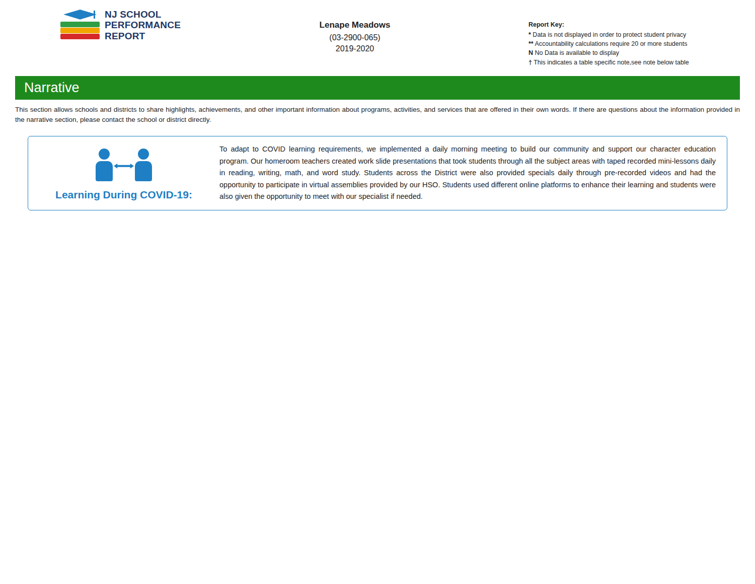NJ SCHOOL PERFORMANCE REPORT
Lenape Meadows
(03-2900-065)
2019-2020
Report Key:
* Data is not displayed in order to protect student privacy
** Accountability calculations require 20 or more students
N No Data is available to display
† This indicates a table specific note,see note below table
Narrative
This section allows schools and districts to share highlights, achievements, and other important information about programs, activities, and services that are offered in their own words. If there are questions about the information provided in the narrative section, please contact the school or district directly.
Learning During COVID-19:
To adapt to COVID learning requirements, we implemented a daily morning meeting to build our community and support our character education program. Our homeroom teachers created work slide presentations that took students through all the subject areas with taped recorded mini-lessons daily in reading, writing, math, and word study. Students across the District were also provided specials daily through pre-recorded videos and had the opportunity to participate in virtual assemblies provided by our HSO. Students used different online platforms to enhance their learning and students were also given the opportunity to meet with our specialist if needed.